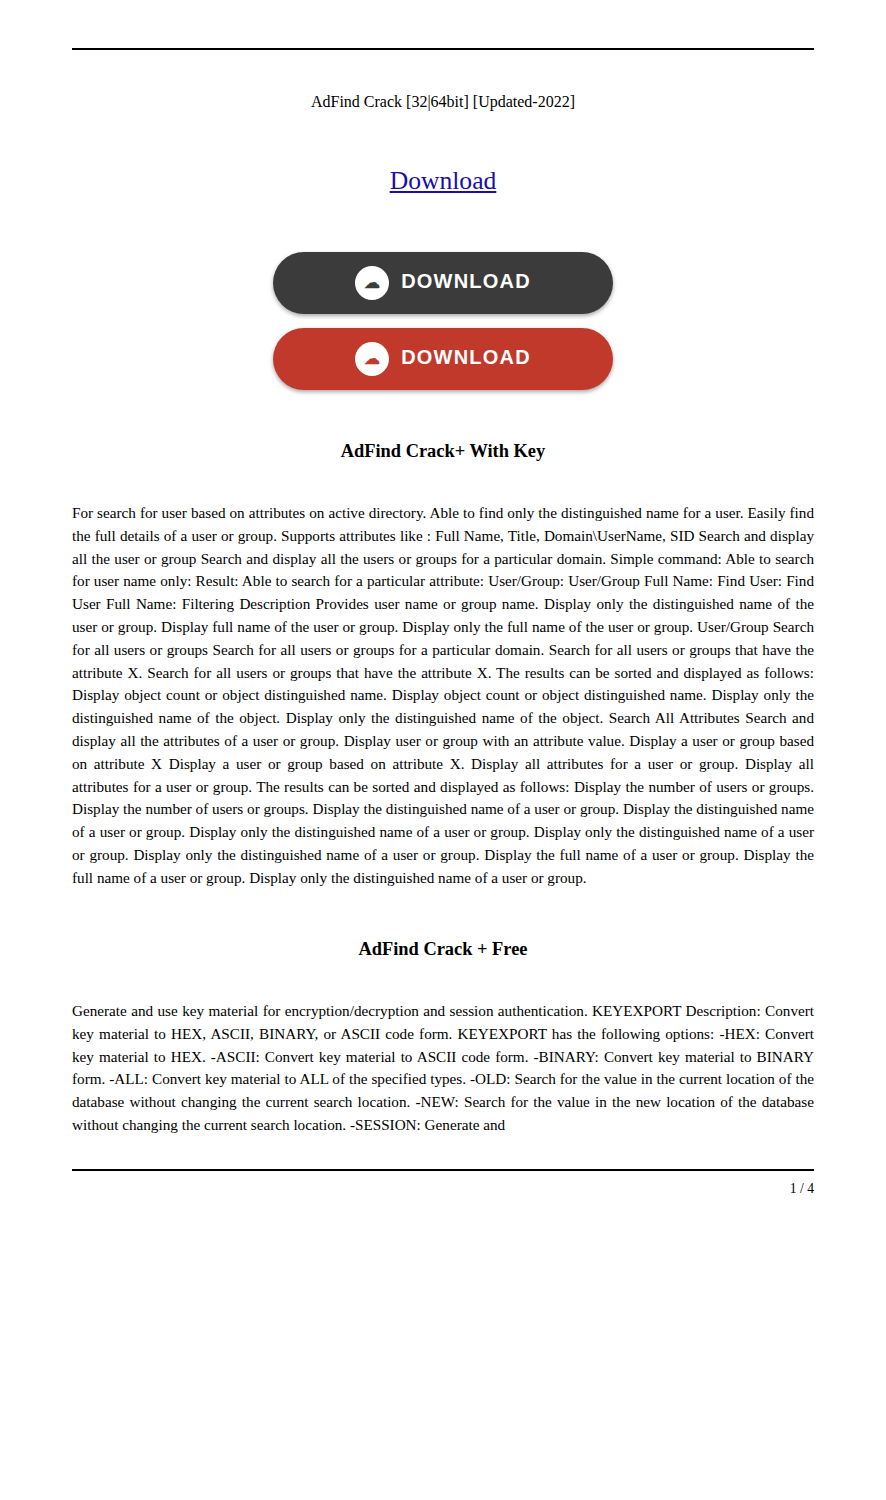AdFind Crack [32|64bit] [Updated-2022]
Download
☁DOWNLOAD ☁DOWNLOAD
AdFind Crack+ With Key
For search for user based on attributes on active directory. Able to find only the distinguished name for a user. Easily find the full details of a user or group. Supports attributes like : Full Name, Title, Domain\UserName, SID Search and display all the user or group Search and display all the users or groups for a particular domain. Simple command: Able to search for user name only: Result: Able to search for a particular attribute: User/Group: User/Group Full Name: Find User: Find User Full Name: Filtering Description Provides user name or group name. Display only the distinguished name of the user or group. Display full name of the user or group. Display only the full name of the user or group. User/Group Search for all users or groups Search for all users or groups for a particular domain. Search for all users or groups that have the attribute X. Search for all users or groups that have the attribute X. The results can be sorted and displayed as follows: Display object count or object distinguished name. Display object count or object distinguished name. Display only the distinguished name of the object. Display only the distinguished name of the object. Search All Attributes Search and display all the attributes of a user or group. Display user or group with an attribute value. Display a user or group based on attribute X Display a user or group based on attribute X. Display all attributes for a user or group. Display all attributes for a user or group. The results can be sorted and displayed as follows: Display the number of users or groups. Display the number of users or groups. Display the distinguished name of a user or group. Display the distinguished name of a user or group. Display only the distinguished name of a user or group. Display only the distinguished name of a user or group. Display only the distinguished name of a user or group. Display the full name of a user or group. Display the full name of a user or group. Display only the distinguished name of a user or group.
AdFind Crack + Free
Generate and use key material for encryption/decryption and session authentication. KEYEXPORT Description: Convert key material to HEX, ASCII, BINARY, or ASCII code form. KEYEXPORT has the following options: -HEX: Convert key material to HEX. -ASCII: Convert key material to ASCII code form. -BINARY: Convert key material to BINARY form. -ALL: Convert key material to ALL of the specified types. -OLD: Search for the value in the current location of the database without changing the current search location. -NEW: Search for the value in the new location of the database without changing the current search location. -SESSION: Generate and
1 / 4